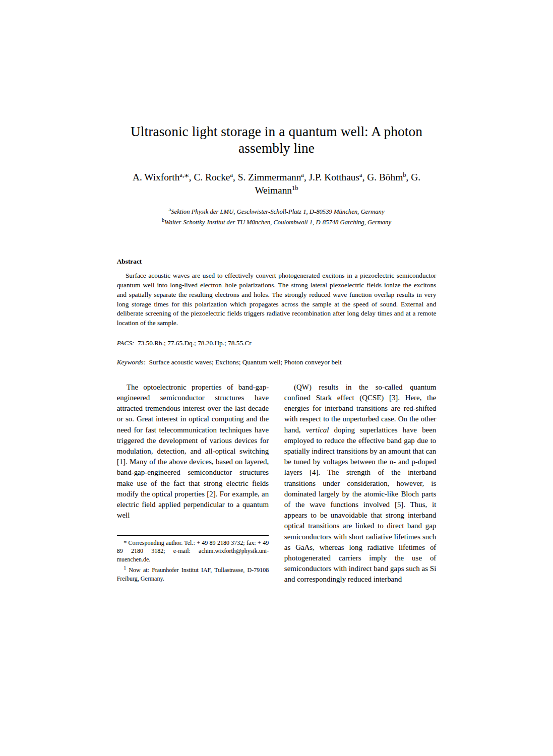Ultrasonic light storage in a quantum well: A photon assembly line
A. Wixfortha,*, C. Rockea, S. Zimmermanna, J.P. Kotthausa, G. Böhmb, G. Weimann1b
aSektion Physik der LMU, Geschwister-Scholl-Platz 1, D-80539 München, Germany
bWalter-Schottky-Institut der TU München, Coulombwall 1, D-85748 Garching, Germany
Abstract
Surface acoustic waves are used to effectively convert photogenerated excitons in a piezoelectric semiconductor quantum well into long-lived electron–hole polarizations. The strong lateral piezoelectric fields ionize the excitons and spatially separate the resulting electrons and holes. The strongly reduced wave function overlap results in very long storage times for this polarization which propagates across the sample at the speed of sound. External and deliberate screening of the piezoelectric fields triggers radiative recombination after long delay times and at a remote location of the sample.
PACS: 73.50.Rb.; 77.65.Dq.; 78.20.Hp.; 78.55.Cr
Keywords: Surface acoustic waves; Excitons; Quantum well; Photon conveyor belt
The optoelectronic properties of band-gap-engineered semiconductor structures have attracted tremendous interest over the last decade or so. Great interest in optical computing and the need for fast telecommunication techniques have triggered the development of various devices for modulation, detection, and all-optical switching [1]. Many of the above devices, based on layered, band-gap-engineered semiconductor structures make use of the fact that strong electric fields modify the optical properties [2]. For example, an electric field applied perpendicular to a quantum well
* Corresponding author. Tel.: + 49 89 2180 3732; fax: + 49 89 2180 3182; e-mail: achim.wixforth@physik.uni-muenchen.de.
1 Now at: Fraunhofer Institut IAF, Tullastrasse, D-79108 Freiburg, Germany.
(QW) results in the so-called quantum confined Stark effect (QCSE) [3]. Here, the energies for interband transitions are red-shifted with respect to the unperturbed case. On the other hand, vertical doping superlattices have been employed to reduce the effective band gap due to spatially indirect transitions by an amount that can be tuned by voltages between the n- and p-doped layers [4]. The strength of the interband transitions under consideration, however, is dominated largely by the atomic-like Bloch parts of the wave functions involved [5]. Thus, it appears to be unavoidable that strong interband optical transitions are linked to direct band gap semiconductors with short radiative lifetimes such as GaAs, whereas long radiative lifetimes of photogenerated carriers imply the use of semiconductors with indirect band gaps such as Si and correspondingly reduced interband